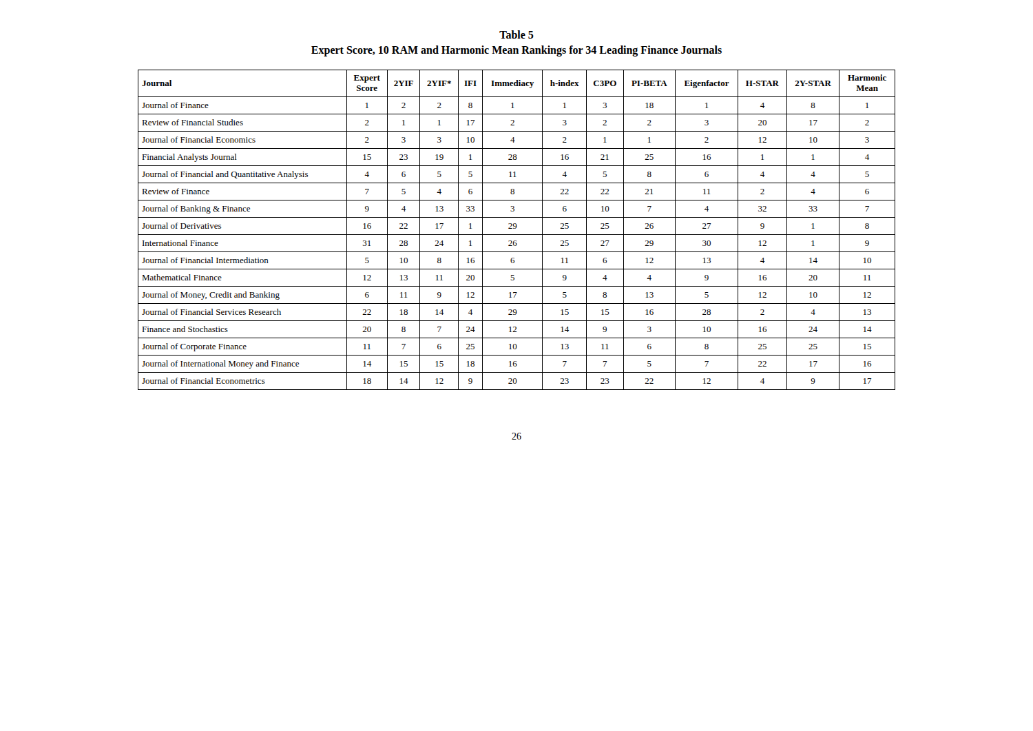Table 5 Expert Score, 10 RAM and Harmonic Mean Rankings for 34 Leading Finance Journals
| Journal | Expert Score | 2YIF | 2YIF* | IFI | Immediacy | h-index | C3PO | PI-BETA | Eigenfactor | H-STAR | 2Y-STAR | Harmonic Mean |
| --- | --- | --- | --- | --- | --- | --- | --- | --- | --- | --- | --- | --- |
| Journal of Finance | 1 | 2 | 2 | 8 | 1 | 1 | 3 | 18 | 1 | 4 | 8 | 1 |
| Review of Financial Studies | 2 | 1 | 1 | 17 | 2 | 3 | 2 | 2 | 3 | 20 | 17 | 2 |
| Journal of Financial Economics | 2 | 3 | 3 | 10 | 4 | 2 | 1 | 1 | 2 | 12 | 10 | 3 |
| Financial Analysts Journal | 15 | 23 | 19 | 1 | 28 | 16 | 21 | 25 | 16 | 1 | 1 | 4 |
| Journal of Financial and Quantitative Analysis | 4 | 6 | 5 | 5 | 11 | 4 | 5 | 8 | 6 | 4 | 4 | 5 |
| Review of Finance | 7 | 5 | 4 | 6 | 8 | 22 | 22 | 21 | 11 | 2 | 4 | 6 |
| Journal of Banking & Finance | 9 | 4 | 13 | 33 | 3 | 6 | 10 | 7 | 4 | 32 | 33 | 7 |
| Journal of Derivatives | 16 | 22 | 17 | 1 | 29 | 25 | 25 | 26 | 27 | 9 | 1 | 8 |
| International Finance | 31 | 28 | 24 | 1 | 26 | 25 | 27 | 29 | 30 | 12 | 1 | 9 |
| Journal of Financial Intermediation | 5 | 10 | 8 | 16 | 6 | 11 | 6 | 12 | 13 | 4 | 14 | 10 |
| Mathematical Finance | 12 | 13 | 11 | 20 | 5 | 9 | 4 | 4 | 9 | 16 | 20 | 11 |
| Journal of Money, Credit and Banking | 6 | 11 | 9 | 12 | 17 | 5 | 8 | 13 | 5 | 12 | 10 | 12 |
| Journal of Financial Services Research | 22 | 18 | 14 | 4 | 29 | 15 | 15 | 16 | 28 | 2 | 4 | 13 |
| Finance and Stochastics | 20 | 8 | 7 | 24 | 12 | 14 | 9 | 3 | 10 | 16 | 24 | 14 |
| Journal of Corporate Finance | 11 | 7 | 6 | 25 | 10 | 13 | 11 | 6 | 8 | 25 | 25 | 15 |
| Journal of International Money and Finance | 14 | 15 | 15 | 18 | 16 | 7 | 7 | 5 | 7 | 22 | 17 | 16 |
| Journal of Financial Econometrics | 18 | 14 | 12 | 9 | 20 | 23 | 23 | 22 | 12 | 4 | 9 | 17 |
26